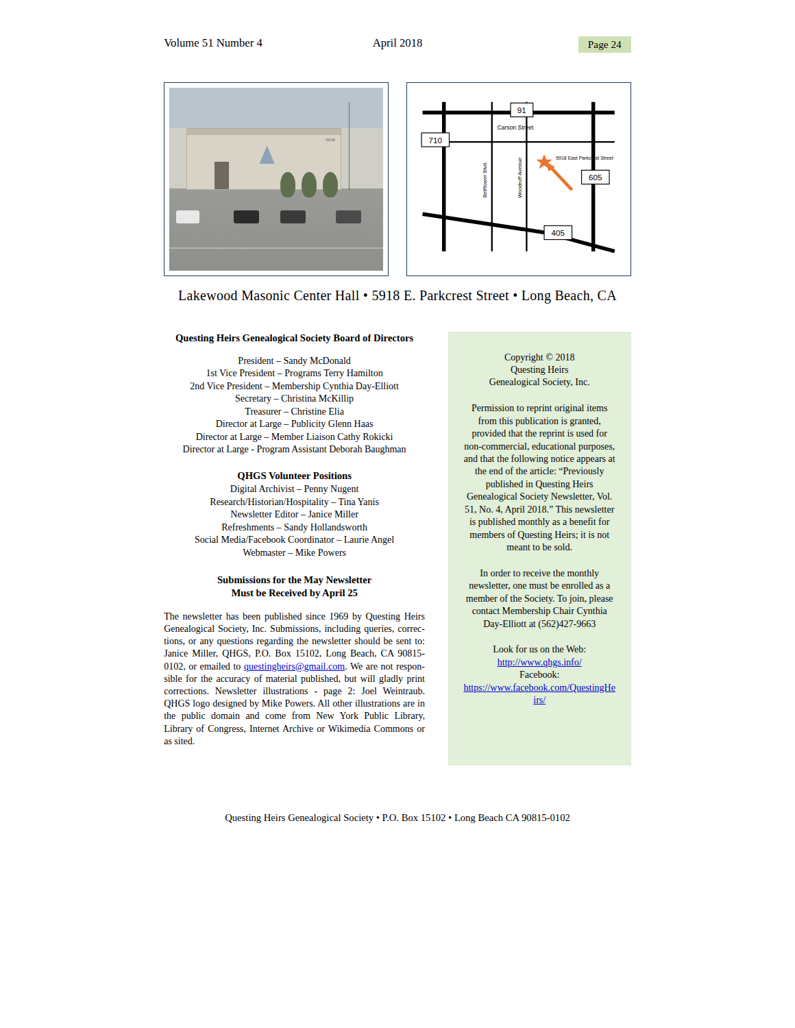Volume 51 Number 4
April 2018
Page 24
5918
91 710 605 405 Carson Street Bellflower Blvd. Woodruff Avenue 5918 East Parkcrest Street
Lakewood Masonic Center Hall • 5918 E. Parkcrest Street • Long Beach, CA
Questing Heirs Genealogical Society Board of Directors
President – Sandy McDonald
1st Vice President – Programs Terry Hamilton
2nd Vice President – Membership Cynthia Day-Elliott
Secretary – Christina McKillip
Treasurer – Christine Elia
Director at Large – Publicity Glenn Haas
Director at Large – Member Liaison Cathy Rokicki
Director at Large - Program Assistant Deborah Baughman
QHGS Volunteer Positions
Digital Archivist – Penny Nugent
Research/Historian/Hospitality – Tina Yanis
Newsletter Editor – Janice Miller
Refreshments – Sandy Hollandsworth
Social Media/Facebook Coordinator – Laurie Angel
Webmaster – Mike Powers
Submissions for the May Newsletter
Must be Received by April 25
The newsletter has been published since 1969 by Questing Heirs Genealogical Society, Inc. Submissions, including queries, corrections, or any questions regarding the newsletter should be sent to: Janice Miller, QHGS, P.O. Box 15102, Long Beach, CA 90815-0102, or emailed to questingheirs@gmail.com. We are not responsible for the accuracy of material published, but will gladly print corrections. Newsletter illustrations - page 2: Joel Weintraub. QHGS logo designed by Mike Powers. All other illustrations are in the public domain and come from New York Public Library, Library of Congress, Internet Archive or Wikimedia Commons or as sited.
Copyright © 2018
Questing Heirs
Genealogical Society, Inc.
Permission to reprint original items from this publication is granted, provided that the reprint is used for non-commercial, educational purposes, and that the following notice appears at the end of the article: “Previously published in Questing Heirs Genealogical Society Newsletter, Vol. 51, No. 4, April 2018.” This newsletter is published monthly as a benefit for members of Questing Heirs; it is not meant to be sold.
In order to receive the monthly newsletter, one must be enrolled as a member of the Society. To join, please contact Membership Chair Cynthia Day-Elliott at (562)427-9663
Look for us on the Web:
http://www.qhgs.info/
Facebook:
https://www.facebook.com/QuestingHeirs/
Questing Heirs Genealogical Society • P.O. Box 15102 • Long Beach CA 90815-0102